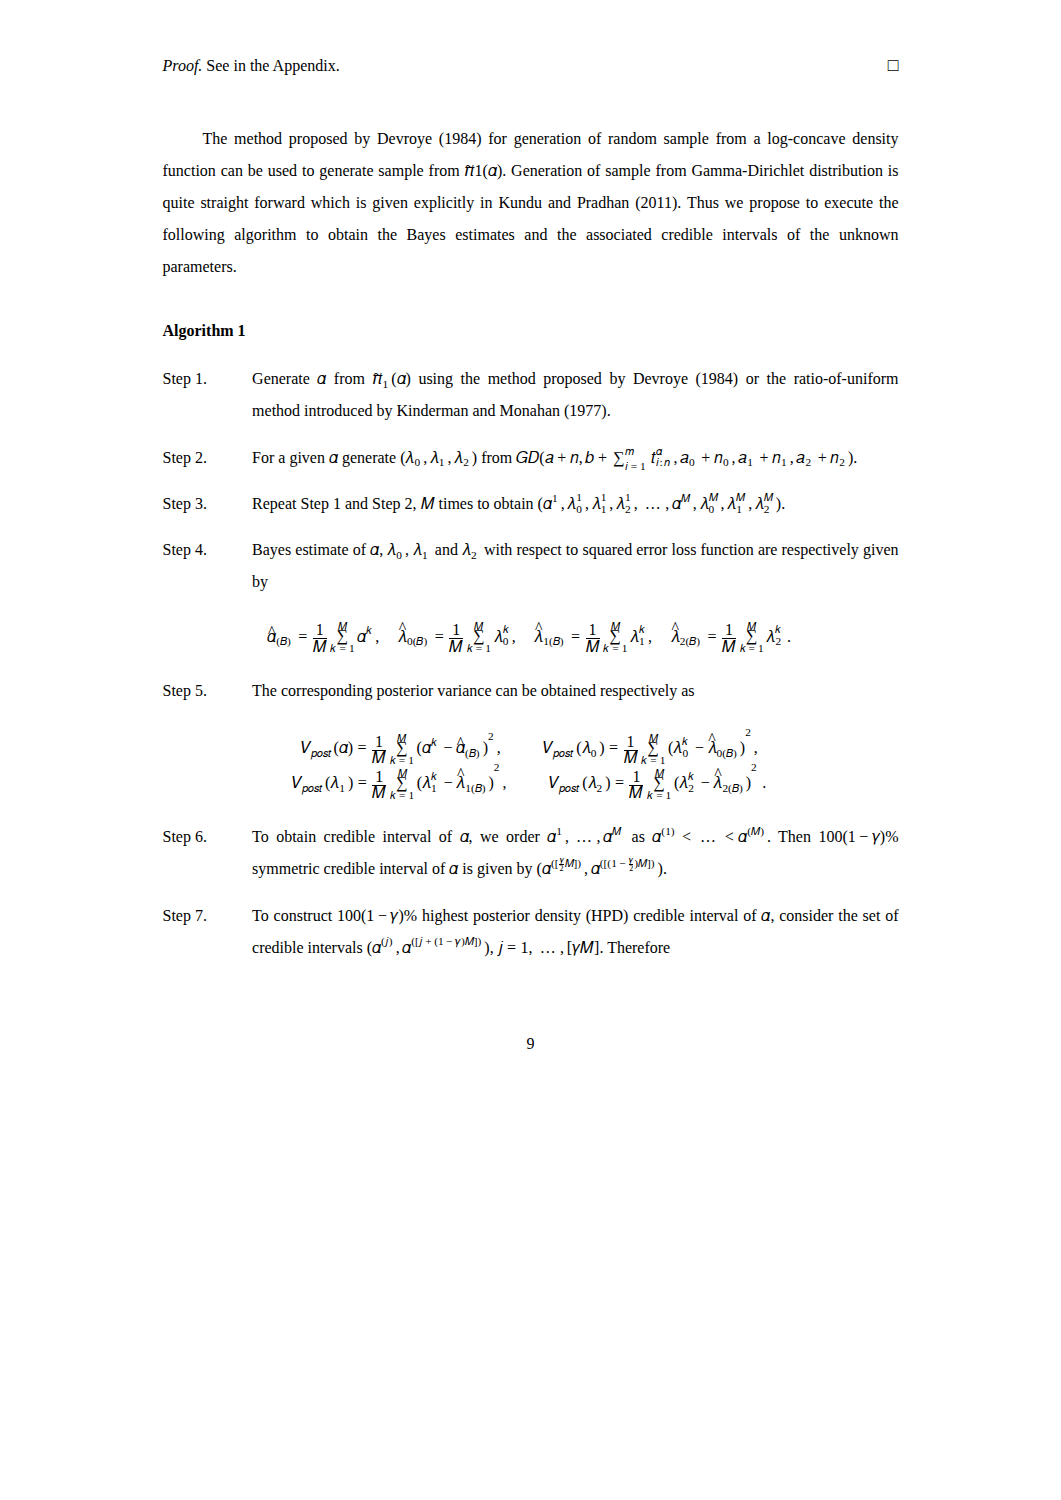Proof. See in the Appendix. □
The method proposed by Devroye (1984) for generation of random sample from a log-concave density function can be used to generate sample from π~1(α). Generation of sample from Gamma-Dirichlet distribution is quite straight forward which is given explicitly in Kundu and Pradhan (2011). Thus we propose to execute the following algorithm to obtain the Bayes estimates and the associated credible intervals of the unknown parameters.
Algorithm 1
Step 1. Generate α from π~1(α) using the method proposed by Devroye (1984) or the ratio-of-uniform method introduced by Kinderman and Monahan (1977).
Step 2. For a given α generate (λ0,λ1,λ2) from GD(a+n,b+∑i=1mti:nα,a0+n0,a1+n1,a2+n2).
Step 3. Repeat Step 1 and Step 2, M times to obtain (α1,λ01,λ11,λ21,…,αM,λ0M,λ1M,λ2M).
Step 4. Bayes estimate of α, λ0, λ1 and λ2 with respect to squared error loss function are respectively given by
α^(B) = 1M ∑k=1M αk , λ^0(B) = 1M ∑k=1M λ0k , λ^1(B) = 1M ∑k=1M λ1k , λ^2(B) = 1M ∑k=1M λ2k .
Step 5. The corresponding posterior variance can be obtained respectively as
Vpost (α) = 1M ∑k=1M (αk−α^(B))2 , Vpost (λ0) = 1M ∑k=1M (λ0k−λ^0(B))2 , Vpost (λ1) = 1M ∑k=1M (λ1k−λ^1(B))2 , Vpost (λ2) = 1M ∑k=1M (λ2k−λ^2(B))2 .
Step 6. To obtain credible interval of α, we order α1,…,αM as α(1)<…<α(M). Then 100(1−γ)% symmetric credible interval of α is given by (α([γ2M]),α([(1−γ2)M])).
Step 7. To construct 100(1−γ)% highest posterior density (HPD) credible interval of α, consider the set of credible intervals (α(j),α([j+(1−γ)M])), j=1,…,[γM]. Therefore
9